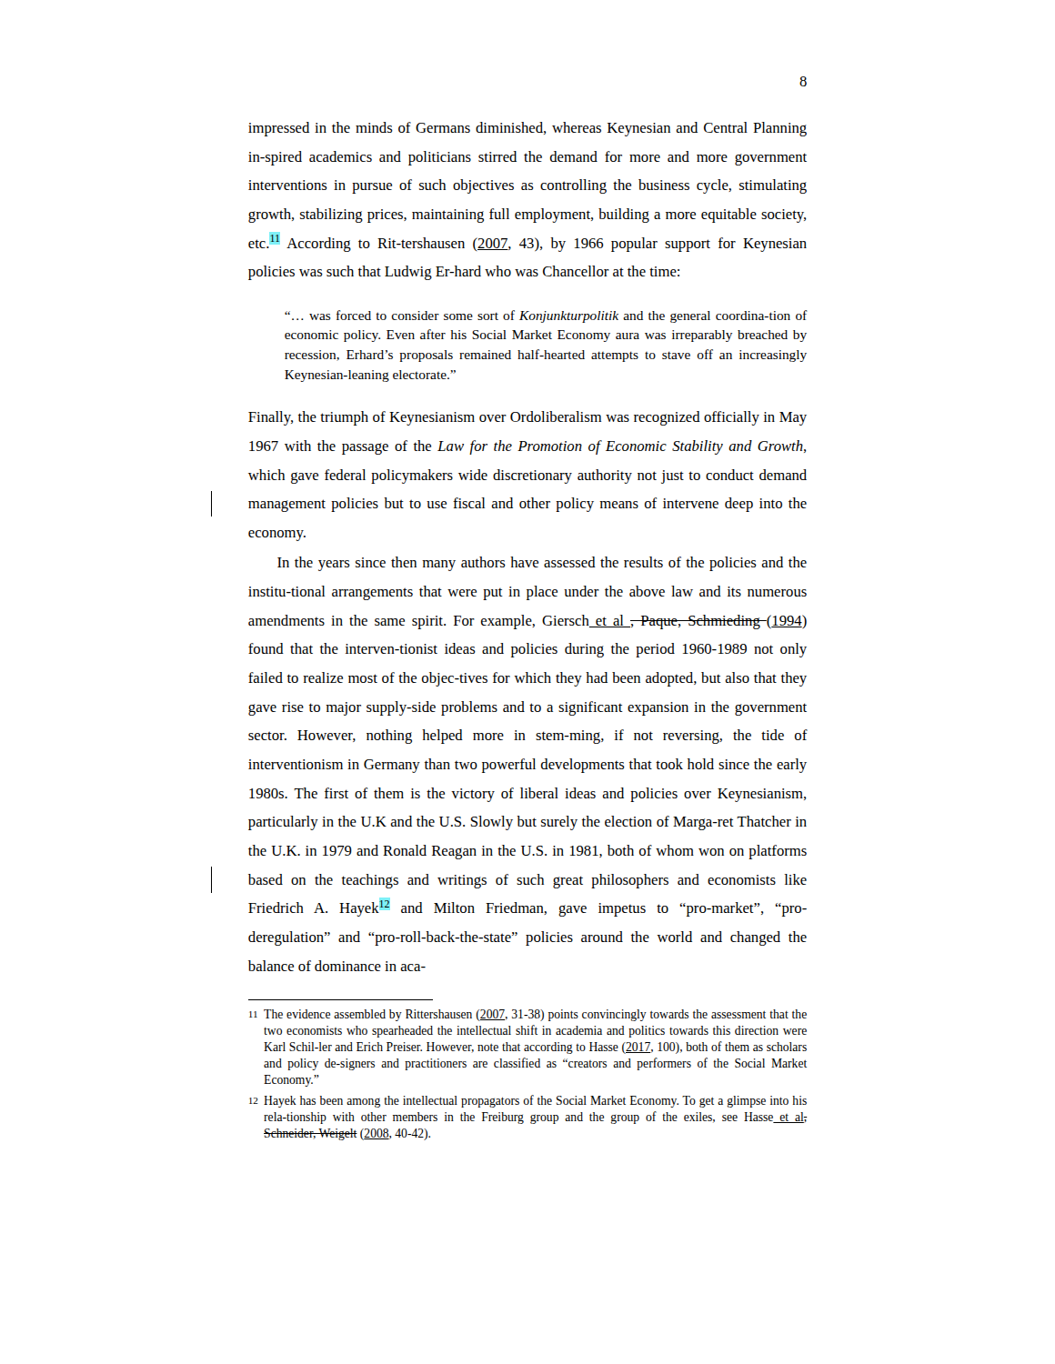8
impressed in the minds of Germans diminished, whereas Keynesian and Central Planning in-spired academics and politicians stirred the demand for more and more government interventions in pursue of such objectives as controlling the business cycle, stimulating growth, stabilizing prices, maintaining full employment, building a more equitable society, etc.11 According to Rit-tershausen (2007, 43), by 1966 popular support for Keynesian policies was such that Ludwig Er-hard who was Chancellor at the time:
“… was forced to consider some sort of Konjunkturpolitik and the general coordina-tion of economic policy. Even after his Social Market Economy aura was irreparably breached by recession, Erhard’s proposals remained half-hearted attempts to stave off an increasingly Keynesian-leaning electorate.”
Finally, the triumph of Keynesianism over Ordoliberalism was recognized officially in May 1967 with the passage of the Law for the Promotion of Economic Stability and Growth, which gave federal policymakers wide discretionary authority not just to conduct demand management policies but to use fiscal and other policy means of intervene deep into the economy.
In the years since then many authors have assessed the results of the policies and the institu-tional arrangements that were put in place under the above law and its numerous amendments in the same spirit. For example, Giersch et al , Paque, Schmieding (1994) found that the interven-tionist ideas and policies during the period 1960-1989 not only failed to realize most of the objec-tives for which they had been adopted, but also that they gave rise to major supply-side problems and to a significant expansion in the government sector. However, nothing helped more in stem-ming, if not reversing, the tide of interventionism in Germany than two powerful developments that took hold since the early 1980s. The first of them is the victory of liberal ideas and policies over Keynesianism, particularly in the U.K and the U.S. Slowly but surely the election of Marga-ret Thatcher in the U.K. in 1979 and Ronald Reagan in the U.S. in 1981, both of whom won on platforms based on the teachings and writings of such great philosophers and economists like Friedrich A. Hayek12 and Milton Friedman, gave impetus to “pro-market”, “pro-deregulation” and “pro-roll-back-the-state” policies around the world and changed the balance of dominance in aca-
11
The evidence assembled by Rittershausen (2007, 31-38) points convincingly towards the assessment that the two economists who spearheaded the intellectual shift in academia and politics towards this direction were Karl Schil-ler and Erich Preiser. However, note that according to Hasse (2017, 100), both of them as scholars and policy de-signers and practitioners are classified as “creators and performers of the Social Market Economy.”
12
Hayek has been among the intellectual propagators of the Social Market Economy. To get a glimpse into his rela-tionship with other members in the Freiburg group and the group of the exiles, see Hasse et al, Schneider, Weigelt (2008, 40-42).